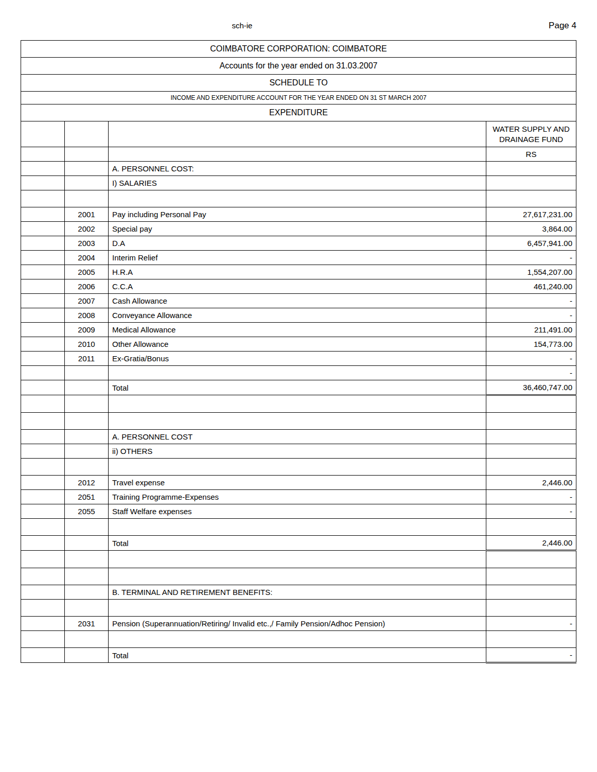sch-ie Page 4
| COIMBATORE CORPORATION: COIMBATORE |
| Accounts for the year ended on 31.03.2007 |
| SCHEDULE TO |
| INCOME AND EXPENDITURE ACCOUNT FOR THE YEAR ENDED ON 31 ST MARCH 2007 |
| EXPENDITURE |
| | | | WATER SUPPLY AND DRAINAGE FUND |
| | | | RS |
| | | A. PERSONNEL COST: | |
| | | I) SALARIES | |
| | 2001 | Pay including Personal Pay | 27,617,231.00 |
| | 2002 | Special pay | 3,864.00 |
| | 2003 | D.A | 6,457,941.00 |
| | 2004 | Interim Relief | - |
| | 2005 | H.R.A | 1,554,207.00 |
| | 2006 | C.C.A | 461,240.00 |
| | 2007 | Cash Allowance | - |
| | 2008 | Conveyance Allowance | - |
| | 2009 | Medical Allowance | 211,491.00 |
| | 2010 | Other Allowance | 154,773.00 |
| | 2011 | Ex-Gratia/Bonus | - |
| | | | - |
| | | Total | 36,460,747.00 |
| | | A. PERSONNEL COST | |
| | | ii) OTHERS | |
| | 2012 | Travel expense | 2,446.00 |
| | 2051 | Training Programme-Expenses | - |
| | 2055 | Staff Welfare expenses | - |
| | | Total | 2,446.00 |
| | | B. TERMINAL AND RETIREMENT BENEFITS: | |
| | 2031 | Pension (Superannuation/Retiring/ Invalid etc.,/ Family Pension/Adhoc Pension) | - |
| | | Total | - |